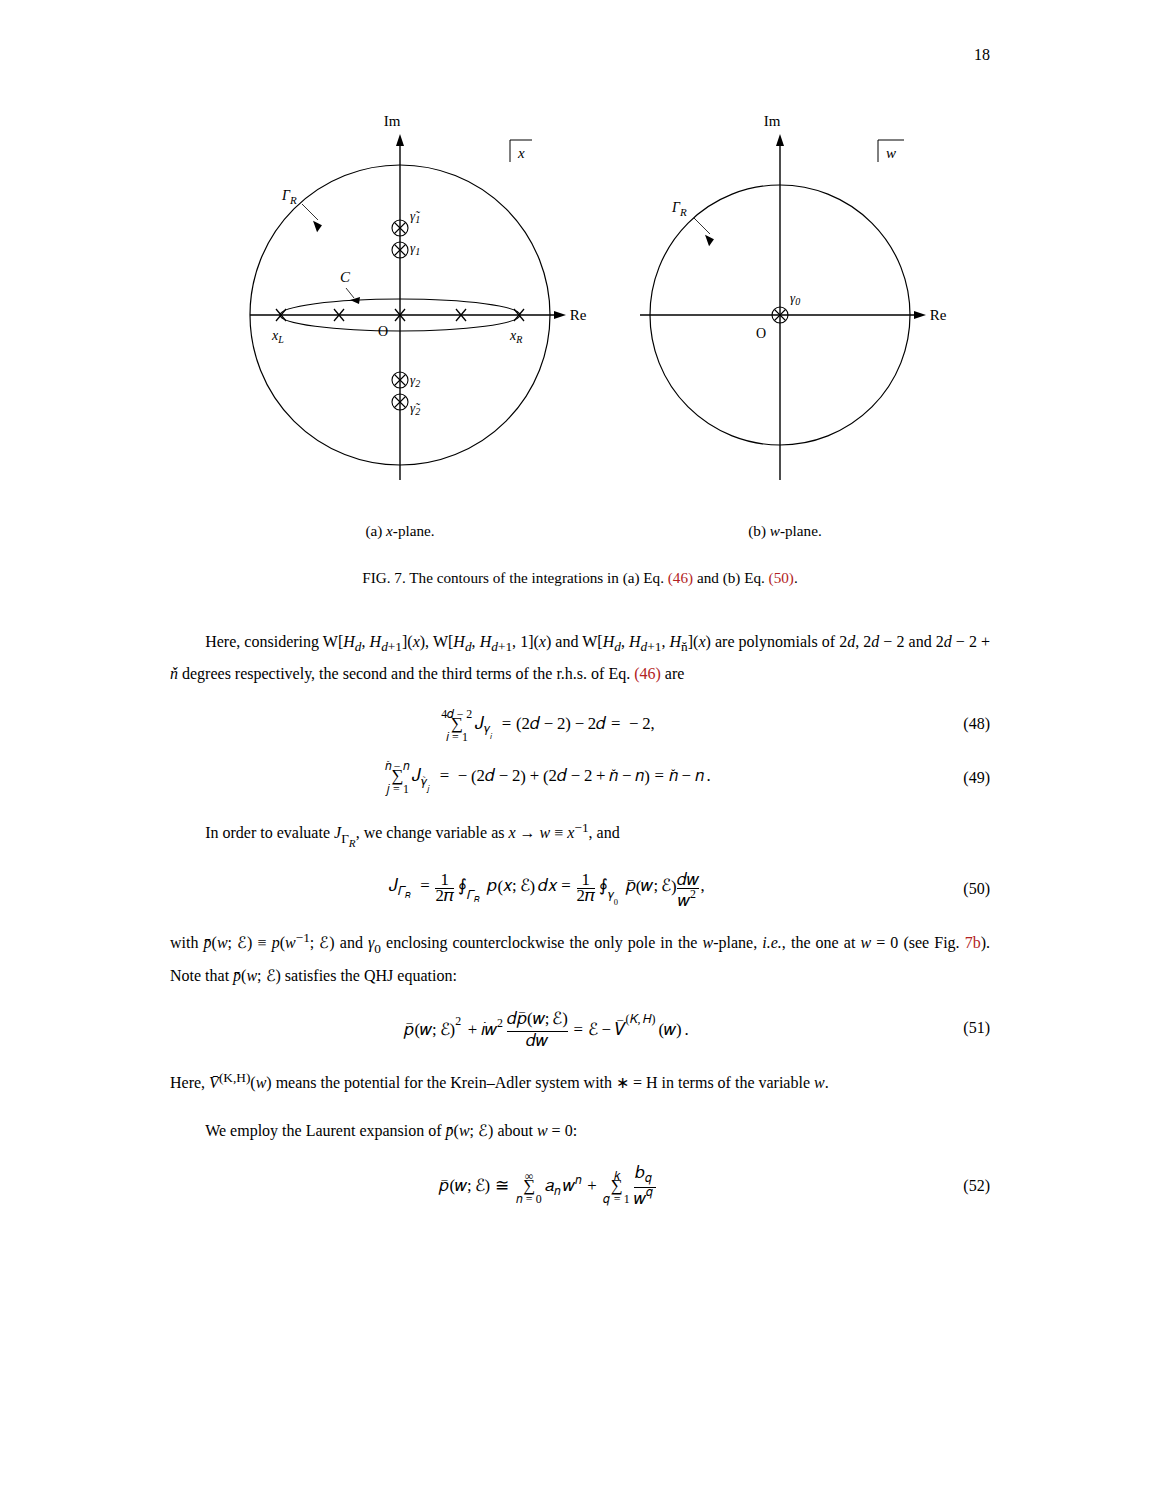18
Im Re ΓR C xL xR O γ̃1 γ1 γ2 γ̃2 x
(a) x-plane.
Im Re ΓR γ0 O w
(b) w-plane.
FIG. 7. The contours of the integrations in (a) Eq. (46) and (b) Eq. (50).
Here, considering W[Hd, Hd+1](x), W[Hd, Hd+1, 1](x) and W[Hd, Hd+1, Hň](x) are polynomials of 2d, 2d − 2 and 2d − 2 + ň degrees respectively, the second and the third terms of the r.h.s. of Eq. (46) are
∑ i=1 4d−2 Jγi = (2d−2) −2d =−2 ,
(48)
∑ j=1 n˘−n Jγ˜j = −(2d−2) + (2d−2+n˘−n) = n˘−n .
(49)
In order to evaluate JΓR, we change variable as x → w ≡ x−1, and
JΓR = 12π ∮ΓR p(x;ℰ) dx = 12π ∮γ0 p¯ (w;ℰ) dww2 ,
(50)
with p̄(w; ℰ) ≡ p(w−1; ℰ) and γ0 enclosing counterclockwise the only pole in the w-plane, i.e., the one at w = 0 (see Fig. 7b). Note that p̄(w; ℰ) satisfies the QHJ equation:
p¯(w;ℰ) 2 + iw2 dp¯(w;ℰ) dw = ℰ − V¯ (K,H) (w) .
(51)
Here, V̄(K,H)(w) means the potential for the Krein–Adler system with ∗ = H in terms of the variable w.
We employ the Laurent expansion of p̄(w; ℰ) about w = 0:
p¯ (w;ℰ) ≅ ∑ n=0 ∞ an wn + ∑ q=1 k bq wq
(52)